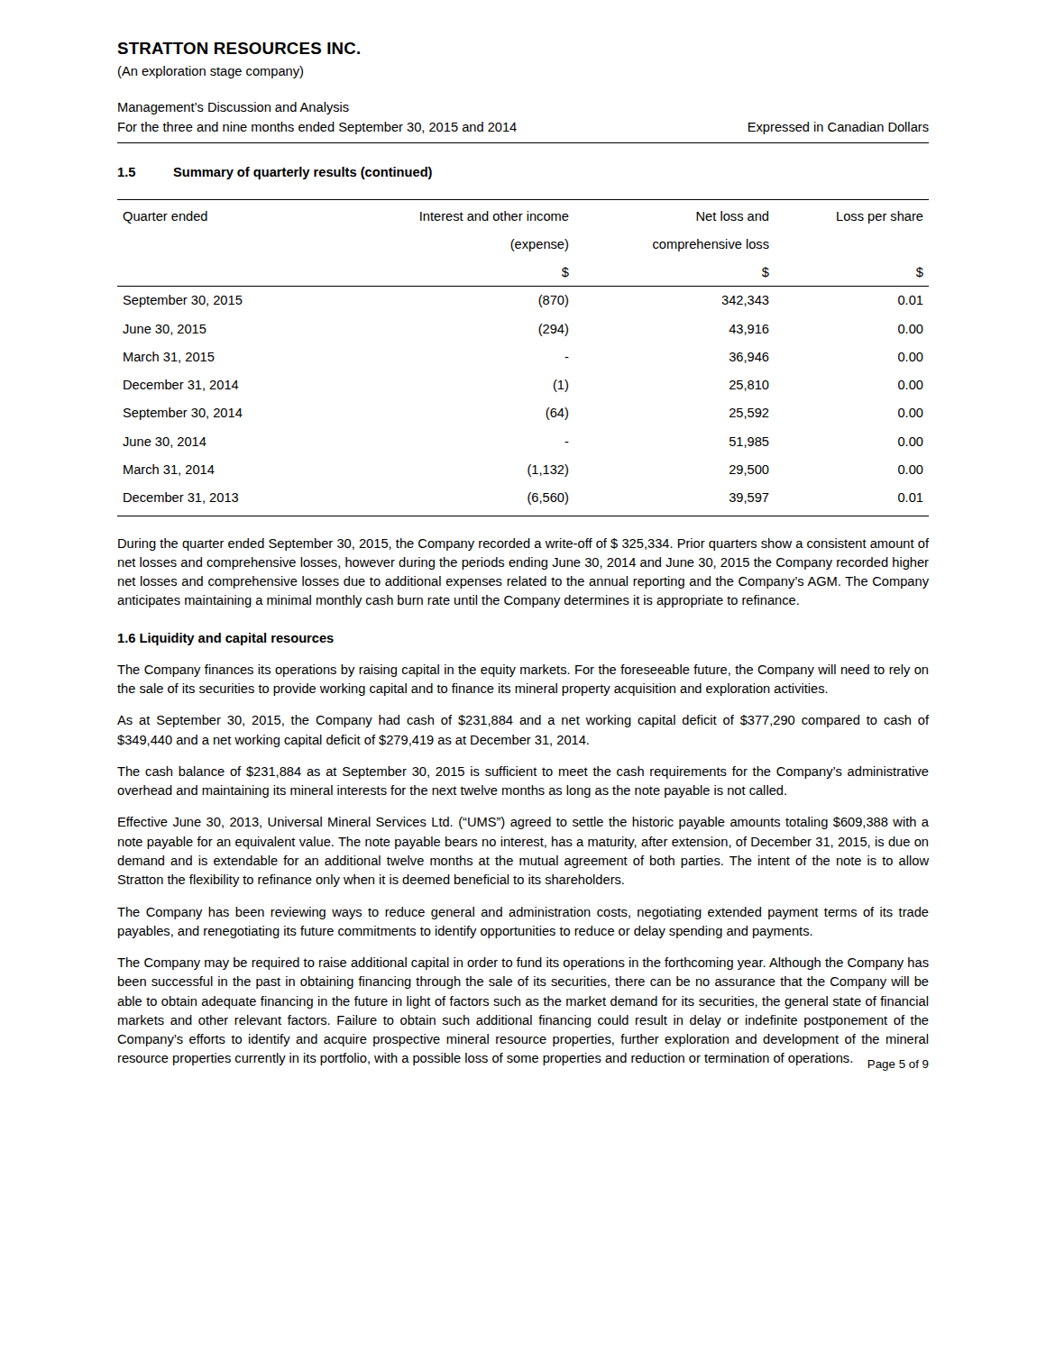STRATTON RESOURCES INC.
(An exploration stage company)
Management’s Discussion and Analysis
For the three and nine months ended September 30, 2015 and 2014
Expressed in Canadian Dollars
1.5 Summary of quarterly results (continued)
| Quarter ended | Interest and other income | Net loss and | Loss per share |
| --- | --- | --- | --- |
| | (expense) | comprehensive loss | |
| | $ | $ | $ |
| September 30, 2015 | (870) | 342,343 | 0.01 |
| June 30, 2015 | (294) | 43,916 | 0.00 |
| March 31, 2015 | - | 36,946 | 0.00 |
| December 31, 2014 | (1) | 25,810 | 0.00 |
| September 30, 2014 | (64) | 25,592 | 0.00 |
| June 30, 2014 | - | 51,985 | 0.00 |
| March 31, 2014 | (1,132) | 29,500 | 0.00 |
| December 31, 2013 | (6,560) | 39,597 | 0.01 |
During the quarter ended September 30, 2015, the Company recorded a write-off of $ 325,334. Prior quarters show a consistent amount of net losses and comprehensive losses, however during the periods ending June 30, 2014 and June 30, 2015 the Company recorded higher net losses and comprehensive losses due to additional expenses related to the annual reporting and the Company’s AGM. The Company anticipates maintaining a minimal monthly cash burn rate until the Company determines it is appropriate to refinance.
1.6 Liquidity and capital resources
The Company finances its operations by raising capital in the equity markets. For the foreseeable future, the Company will need to rely on the sale of its securities to provide working capital and to finance its mineral property acquisition and exploration activities.
As at September 30, 2015, the Company had cash of $231,884 and a net working capital deficit of $377,290 compared to cash of $349,440 and a net working capital deficit of $279,419 as at December 31, 2014.
The cash balance of $231,884 as at September 30, 2015 is sufficient to meet the cash requirements for the Company’s administrative overhead and maintaining its mineral interests for the next twelve months as long as the note payable is not called.
Effective June 30, 2013, Universal Mineral Services Ltd. (“UMS”) agreed to settle the historic payable amounts totaling $609,388 with a note payable for an equivalent value. The note payable bears no interest, has a maturity, after extension, of December 31, 2015, is due on demand and is extendable for an additional twelve months at the mutual agreement of both parties. The intent of the note is to allow Stratton the flexibility to refinance only when it is deemed beneficial to its shareholders.
The Company has been reviewing ways to reduce general and administration costs, negotiating extended payment terms of its trade payables, and renegotiating its future commitments to identify opportunities to reduce or delay spending and payments.
The Company may be required to raise additional capital in order to fund its operations in the forthcoming year. Although the Company has been successful in the past in obtaining financing through the sale of its securities, there can be no assurance that the Company will be able to obtain adequate financing in the future in light of factors such as the market demand for its securities, the general state of financial markets and other relevant factors. Failure to obtain such additional financing could result in delay or indefinite postponement of the Company’s efforts to identify and acquire prospective mineral resource properties, further exploration and development of the mineral resource properties currently in its portfolio, with a possible loss of some properties and reduction or termination of operations.
Page 5 of 9